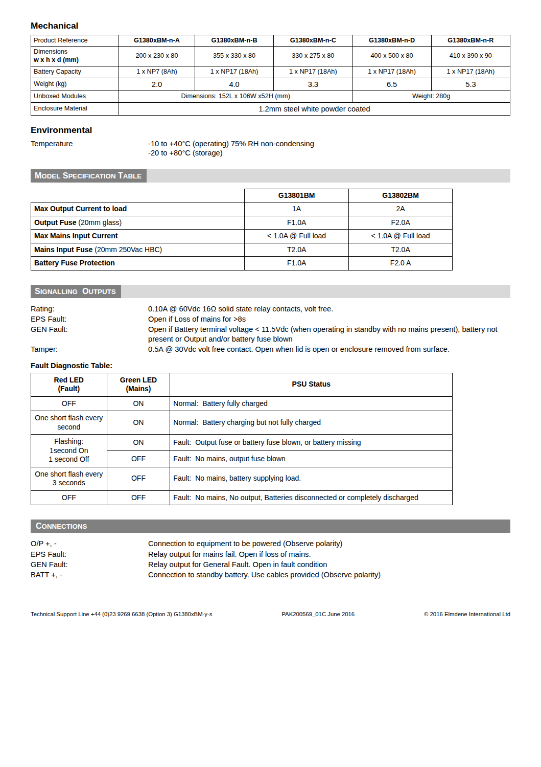Mechanical
| Product Reference | G1380xBM-n-A | G1380xBM-n-B | G1380xBM-n-C | G1380xBM-n-D | G1380xBM-n-R |
| Dimensions w x h x d (mm) | 200 x 230 x 80 | 355 x 330 x 80 | 330 x 275 x 80 | 400 x 500 x 80 | 410 x 390 x 90 |
| Battery Capacity | 1 x NP7 (8Ah) | 1 x NP17 (18Ah) | 1 x NP17 (18Ah) | 1 x NP17 (18Ah) | 1 x NP17 (18Ah) |
| Weight (kg) | 2.0 | 4.0 | 3.3 | 6.5 | 5.3 |
| Unboxed Modules | Dimensions: 152L x 106W x52H (mm) | Weight: 280g |
| Enclosure Material | 1.2mm steel white powder coated |
Environmental
Temperature
-10 to +40°C (operating) 75% RH non-condensing
-20 to +80°C (storage)
MODEL SPECIFICATION TABLE
| | G13801BM | G13802BM |
| Max Output Current to load | 1A | 2A |
| Output Fuse (20mm glass) | F1.0A | F2.0A |
| Max Mains Input Current | < 1.0A @ Full load | < 1.0A @ Full load |
| Mains Input Fuse (20mm 250Vac HBC) | T2.0A | T2.0A |
| Battery Fuse Protection | F1.0A | F2.0 A |
SIGNALLING OUTPUTS
Rating:
0.10A @ 60Vdc 16Ω solid state relay contacts, volt free.
EPS Fault:
Open if Loss of mains for >8s
GEN Fault:
Open if Battery terminal voltage < 11.5Vdc (when operating in standby with no mains present), battery not present or Output and/or battery fuse blown
Tamper:
0.5A @ 30Vdc volt free contact. Open when lid is open or enclosure removed from surface.
Fault Diagnostic Table:
| Red LED (Fault) | Green LED (Mains) | PSU Status |
| --- | --- | --- |
| OFF | ON | Normal: Battery fully charged |
| One short flash every second | ON | Normal: Battery charging but not fully charged |
| Flashing: 1second On 1 second Off | ON | Fault: Output fuse or battery fuse blown, or battery missing |
| OFF | Fault: No mains, output fuse blown |
| One short flash every 3 seconds | OFF | Fault: No mains, battery supplying load. |
| OFF | OFF | Fault: No mains, No output, Batteries disconnected or completely discharged |
CONNECTIONS
O/P +, -
Connection to equipment to be powered (Observe polarity)
EPS Fault:
Relay output for mains fail. Open if loss of mains.
GEN Fault:
Relay output for General Fault. Open in fault condition
BATT +, -
Connection to standby battery. Use cables provided (Observe polarity)
Technical Support Line +44 (0)23 9269 6638 (Option 3) G1380xBM-y-s PAK200569_01C June 2016 © 2016 Elmdene International Ltd